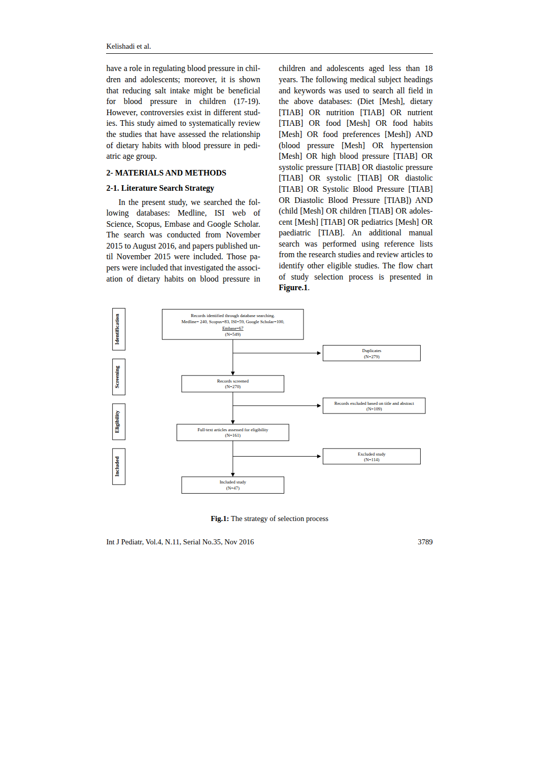Kelishadi et al.
have a role in regulating blood pressure in children and adolescents; moreover, it is shown that reducing salt intake might be beneficial for blood pressure in children (17-19). However, controversies exist in different studies. This study aimed to systematically review the studies that have assessed the relationship of dietary habits with blood pressure in pediatric age group.
2- MATERIALS AND METHODS
2-1. Literature Search Strategy
In the present study, we searched the following databases: Medline, ISI web of Science, Scopus, Embase and Google Scholar. The search was conducted from November 2015 to August 2016, and papers published until November 2015 were included. Those papers were included that investigated the association of dietary habits on blood pressure in children and adolescents aged less than 18 years. The following medical subject headings and keywords was used to search all field in the above databases: (Diet [Mesh], dietary [TIAB] OR nutrition [TIAB] OR nutrient [TIAB] OR food [Mesh] OR food habits [Mesh] OR food preferences [Mesh]) AND (blood pressure [Mesh] OR hypertension [Mesh] OR high blood pressure [TIAB] OR systolic pressure [TIAB] OR diastolic pressure [TIAB] OR systolic [TIAB] OR diastolic [TIAB] OR Systolic Blood Pressure [TIAB] OR Diastolic Blood Pressure [TIAB]) AND (child [Mesh] OR children [TIAB] OR adolescent [Mesh] [TIAB] OR pediatrics [Mesh] OR paediatric [TIAB]. An additional manual search was performed using reference lists from the research studies and review articles to identify other eligible studies. The flow chart of study selection process is presented in Figure.1.
Identification Screening Eligibility Included Records identified through database searching. Medline= 240, Scopus=83, ISI=59, Google Scholar=100, Embase=67 (N=549) Duplicates (N=279) Records screened (N=270) Records excluded based on title and abstract (N=109) Full-text articles assessed for eligibility (N=161) Excluded study (N=114) Included study (N=47)
Fig.1: The strategy of selection process
Int J Pediatr, Vol.4, N.11, Serial No.35, Nov 2016
3789